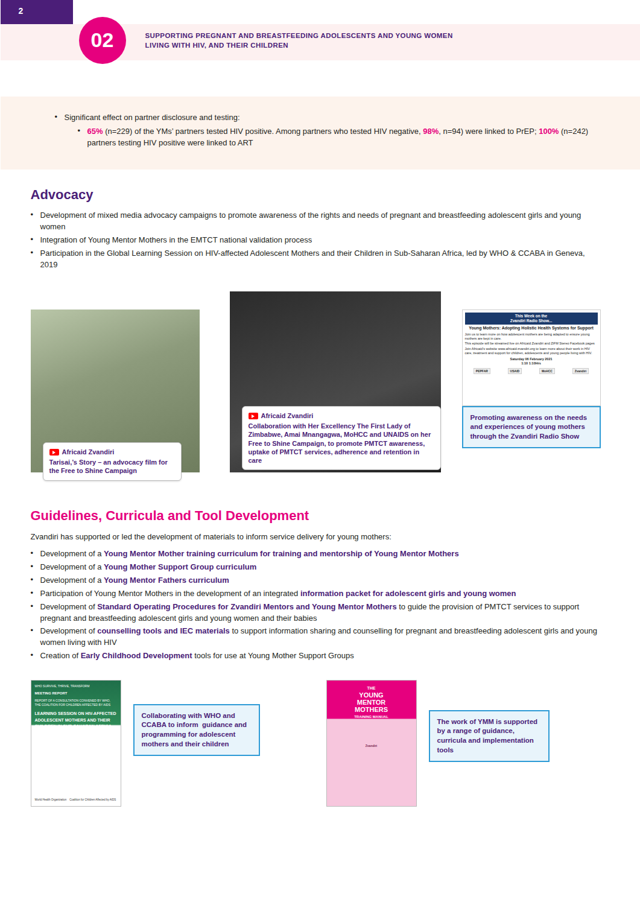2
02
Supporting Pregnant and Breastfeeding Adolescents and Young Women
Living with HIV, and their Children
Significant effect on partner disclosure and testing:
65% (n=229) of the YMs’ partners tested HIV positive. Among partners who tested HIV negative, 98%, n=94) were linked to PrEP; 100% (n=242) partners testing HIV positive were linked to ART
Advocacy
Development of mixed media advocacy campaigns to promote awareness of the rights and needs of pregnant and breastfeeding adolescent girls and young women
Integration of Young Mentor Mothers in the EMTCT national validation process
Participation in the Global Learning Session on HIV-affected Adolescent Mothers and their Children in Sub-Saharan Africa, led by WHO & CCABA in Geneva, 2019
This Week on the
Zvandiri Radio Show...
Young Mothers: Adopting Holistic Health Systems for Support
Join us to learn more on how adolescent mothers are being adapted to ensure young mothers are kept in care.
This episode will be streamed live on Africaid Zvandiri and ZiFM Stereo Facebook pages
Join Africaid's website www.africaid-zvandiri.org to learn more about their work in HIV care, treatment and support for children, adolescents and young people living with HIV.
Saturday 06 February 2021
1:10 1:10Hrs
PEPFAR USAID MoHCC Zvandiri
Africaid Zvandiri Tarisai,’s Story – an advocacy film for the Free to Shine Campaign
Africaid Zvandiri Collaboration with Her Excellency The First Lady of Zimbabwe, Amai Mnangagwa, MoHCC and UNAIDS on her Free to Shine Campaign, to promote PMTCT awareness, uptake of PMTCT services, adherence and retention in care
Promoting awareness on the needs and experiences of young mothers through the Zvandiri Radio Show
Guidelines, Curricula and Tool Development
Zvandiri has supported or led the development of materials to inform service delivery for young mothers:
Development of a Young Mentor Mother training curriculum for training and mentorship of Young Mentor Mothers
Development of a Young Mother Support Group curriculum
Development of a Young Mentor Fathers curriculum
Participation of Young Mentor Mothers in the development of an integrated information packet for adolescent girls and young women
Development of Standard Operating Procedures for Zvandiri Mentors and Young Mentor Mothers to guide the provision of PMTCT services to support pregnant and breastfeeding adolescent girls and young women and their babies
Development of counselling tools and IEC materials to support information sharing and counselling for pregnant and breastfeeding adolescent girls and young women living with HIV
Creation of Early Childhood Development tools for use at Young Mother Support Groups
WHO SURVIVE, THRIVE, TRANSFORM
MEETING REPORT
REPORT OF A CONSULTATION CONVENED BY WHO, THE COALITION FOR CHILDREN AFFECTED BY AIDS
LEARNING SESSION ON HIV-AFFECTED ADOLESCENT MOTHERS AND THEIR CHILDREN IN SUB-SAHARAN AFRICA
4-5 DECEMBER 2019, GENEVA, SWITZERLAND
World Health Organization Coalition for Children Affected by AIDS
Collaborating with WHO and CCABA to inform guidance and programming for adolescent mothers and their children
THE
YOUNG
MENTOR
MOTHERS
TRAINING MANUAL
Zvandiri
The work of YMM is supported by a range of guidance, curricula and implementation tools